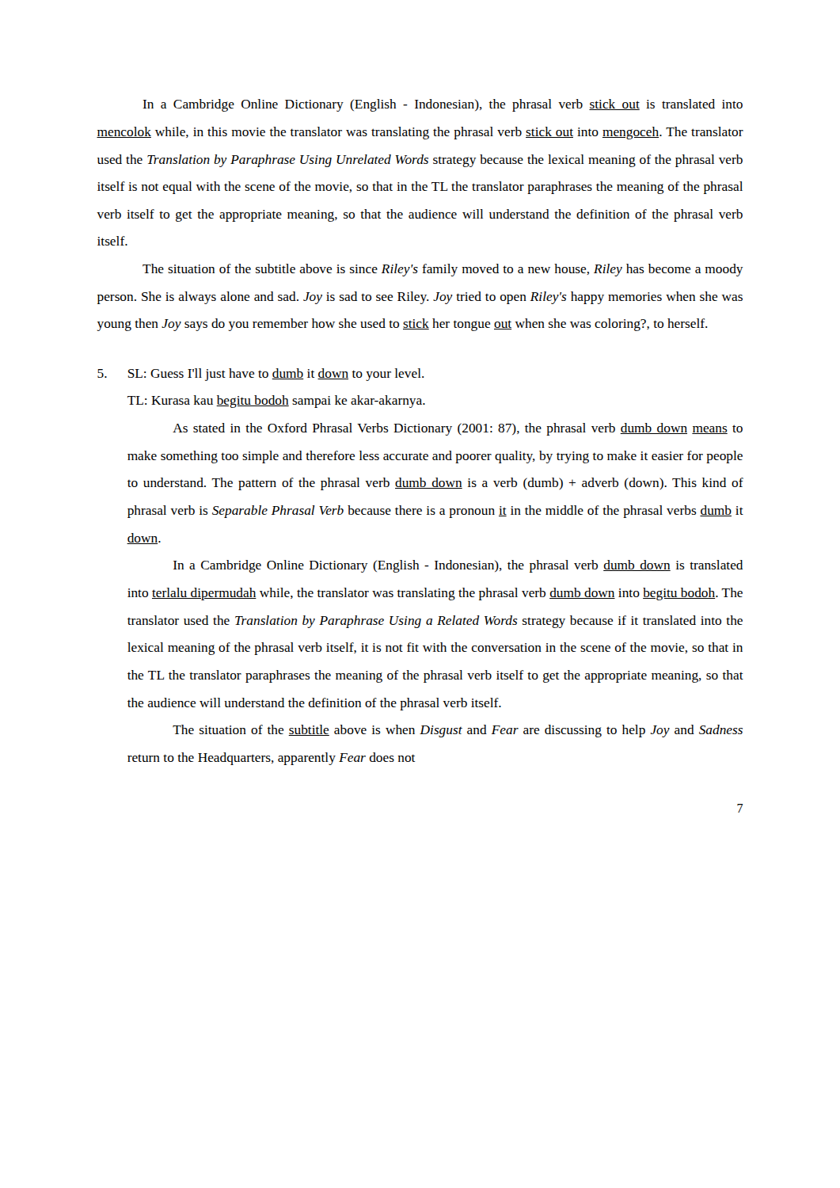In a Cambridge Online Dictionary (English - Indonesian), the phrasal verb stick out is translated into mencolok while, in this movie the translator was translating the phrasal verb stick out into mengoceh. The translator used the Translation by Paraphrase Using Unrelated Words strategy because the lexical meaning of the phrasal verb itself is not equal with the scene of the movie, so that in the TL the translator paraphrases the meaning of the phrasal verb itself to get the appropriate meaning, so that the audience will understand the definition of the phrasal verb itself.
The situation of the subtitle above is since Riley's family moved to a new house, Riley has become a moody person. She is always alone and sad. Joy is sad to see Riley. Joy tried to open Riley's happy memories when she was young then Joy says do you remember how she used to stick her tongue out when she was coloring?, to herself.
5.
SL: Guess I'll just have to dumb it down to your level.
TL: Kurasa kau begitu bodoh sampai ke akar-akarnya.
As stated in the Oxford Phrasal Verbs Dictionary (2001: 87), the phrasal verb dumb down means to make something too simple and therefore less accurate and poorer quality, by trying to make it easier for people to understand. The pattern of the phrasal verb dumb down is a verb (dumb) + adverb (down). This kind of phrasal verb is Separable Phrasal Verb because there is a pronoun it in the middle of the phrasal verbs dumb it down.
In a Cambridge Online Dictionary (English - Indonesian), the phrasal verb dumb down is translated into terlalu dipermudah while, the translator was translating the phrasal verb dumb down into begitu bodoh. The translator used the Translation by Paraphrase Using a Related Words strategy because if it translated into the lexical meaning of the phrasal verb itself, it is not fit with the conversation in the scene of the movie, so that in the TL the translator paraphrases the meaning of the phrasal verb itself to get the appropriate meaning, so that the audience will understand the definition of the phrasal verb itself.
The situation of the subtitle above is when Disgust and Fear are discussing to help Joy and Sadness return to the Headquarters, apparently Fear does not
7